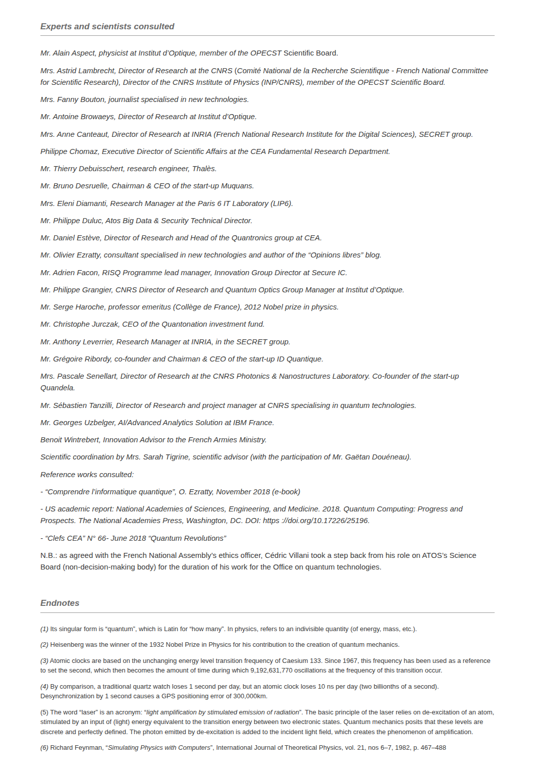Experts and scientists consulted
Mr. Alain Aspect, physicist at Institut d’Optique, member of the OPECST Scientific Board.
Mrs. Astrid Lambrecht, Director of Research at the CNRS (Comité National de la Recherche Scientifique - French National Committee for Scientific Research), Director of the CNRS Institute of Physics (INP/CNRS), member of the OPECST Scientific Board.
Mrs. Fanny Bouton, journalist specialised in new technologies.
Mr. Antoine Browaeys, Director of Research at Institut d’Optique.
Mrs. Anne Canteaut, Director of Research at INRIA (French National Research Institute for the Digital Sciences), SECRET group.
Philippe Chomaz, Executive Director of Scientific Affairs at the CEA Fundamental Research Department.
Mr. Thierry Debuisschert, research engineer, Thalès.
Mr. Bruno Desruelle, Chairman & CEO of the start-up Muquans.
Mrs. Eleni Diamanti, Research Manager at the Paris 6 IT Laboratory (LIP6).
Mr. Philippe Duluc, Atos Big Data & Security Technical Director.
Mr. Daniel Estève, Director of Research and Head of the Quantronics group at CEA.
Mr. Olivier Ezratty, consultant specialised in new technologies and author of the “Opinions libres” blog.
Mr. Adrien Facon, RISQ Programme lead manager, Innovation Group Director at Secure IC.
Mr. Philippe Grangier, CNRS Director of Research and Quantum Optics Group Manager at Institut d’Optique.
Mr. Serge Haroche, professor emeritus (Collège de France), 2012 Nobel prize in physics.
Mr. Christophe Jurczak, CEO of the Quantonation investment fund.
Mr. Anthony Leverrier, Research Manager at INRIA, in the SECRET group.
Mr. Grégoire Ribordy, co-founder and Chairman & CEO of the start-up ID Quantique.
Mrs. Pascale Senellart, Director of Research at the CNRS Photonics & Nanostructures Laboratory. Co-founder of the start-up Quandela.
Mr. Sébastien Tanzilli, Director of Research and project manager at CNRS specialising in quantum technologies.
Mr. Georges Uzbelger, AI/Advanced Analytics Solution at IBM France.
Benoit Wintrebert, Innovation Advisor to the French Armies Ministry.
Scientific coordination by Mrs. Sarah Tigrine, scientific advisor (with the participation of Mr. Gaëtan Douéneau).
Reference works consulted:
- “Comprendre l’informatique quantique”, O. Ezratty, November 2018 (e-book)
- US academic report: National Academies of Sciences, Engineering, and Medicine. 2018. Quantum Computing: Progress and Prospects. The National Academies Press, Washington, DC. DOI: https ://doi.org/10.17226/25196.
- “Clefs CEA” N° 66- June 2018 “Quantum Revolutions”
N.B.: as agreed with the French National Assembly’s ethics officer, Cédric Villani took a step back from his role on ATOS’s Science Board (non-decision-making body) for the duration of his work for the Office on quantum technologies.
Endnotes
(1) Its singular form is “quantum”, which is Latin for “how many”. In physics, refers to an indivisible quantity (of energy, mass, etc.).
(2) Heisenberg was the winner of the 1932 Nobel Prize in Physics for his contribution to the creation of quantum mechanics.
(3) Atomic clocks are based on the unchanging energy level transition frequency of Caesium 133. Since 1967, this frequency has been used as a reference to set the second, which then becomes the amount of time during which 9,192,631,770 oscillations at the frequency of this transition occur.
(4) By comparison, a traditional quartz watch loses 1 second per day, but an atomic clock loses 10 ns per day (two billionths of a second). Desynchronization by 1 second causes a GPS positioning error of 300,000km.
(5) The word “laser” is an acronym: “light amplification by stimulated emission of radiation”. The basic principle of the laser relies on de-excitation of an atom, stimulated by an input of (light) energy equivalent to the transition energy between two electronic states. Quantum mechanics posits that these levels are discrete and perfectly defined. The photon emitted by de-excitation is added to the incident light field, which creates the phenomenon of amplification.
(6) Richard Feynman, “Simulating Physics with Computers”, International Journal of Theoretical Physics, vol. 21, nos 6–7, 1982, p. 467–488